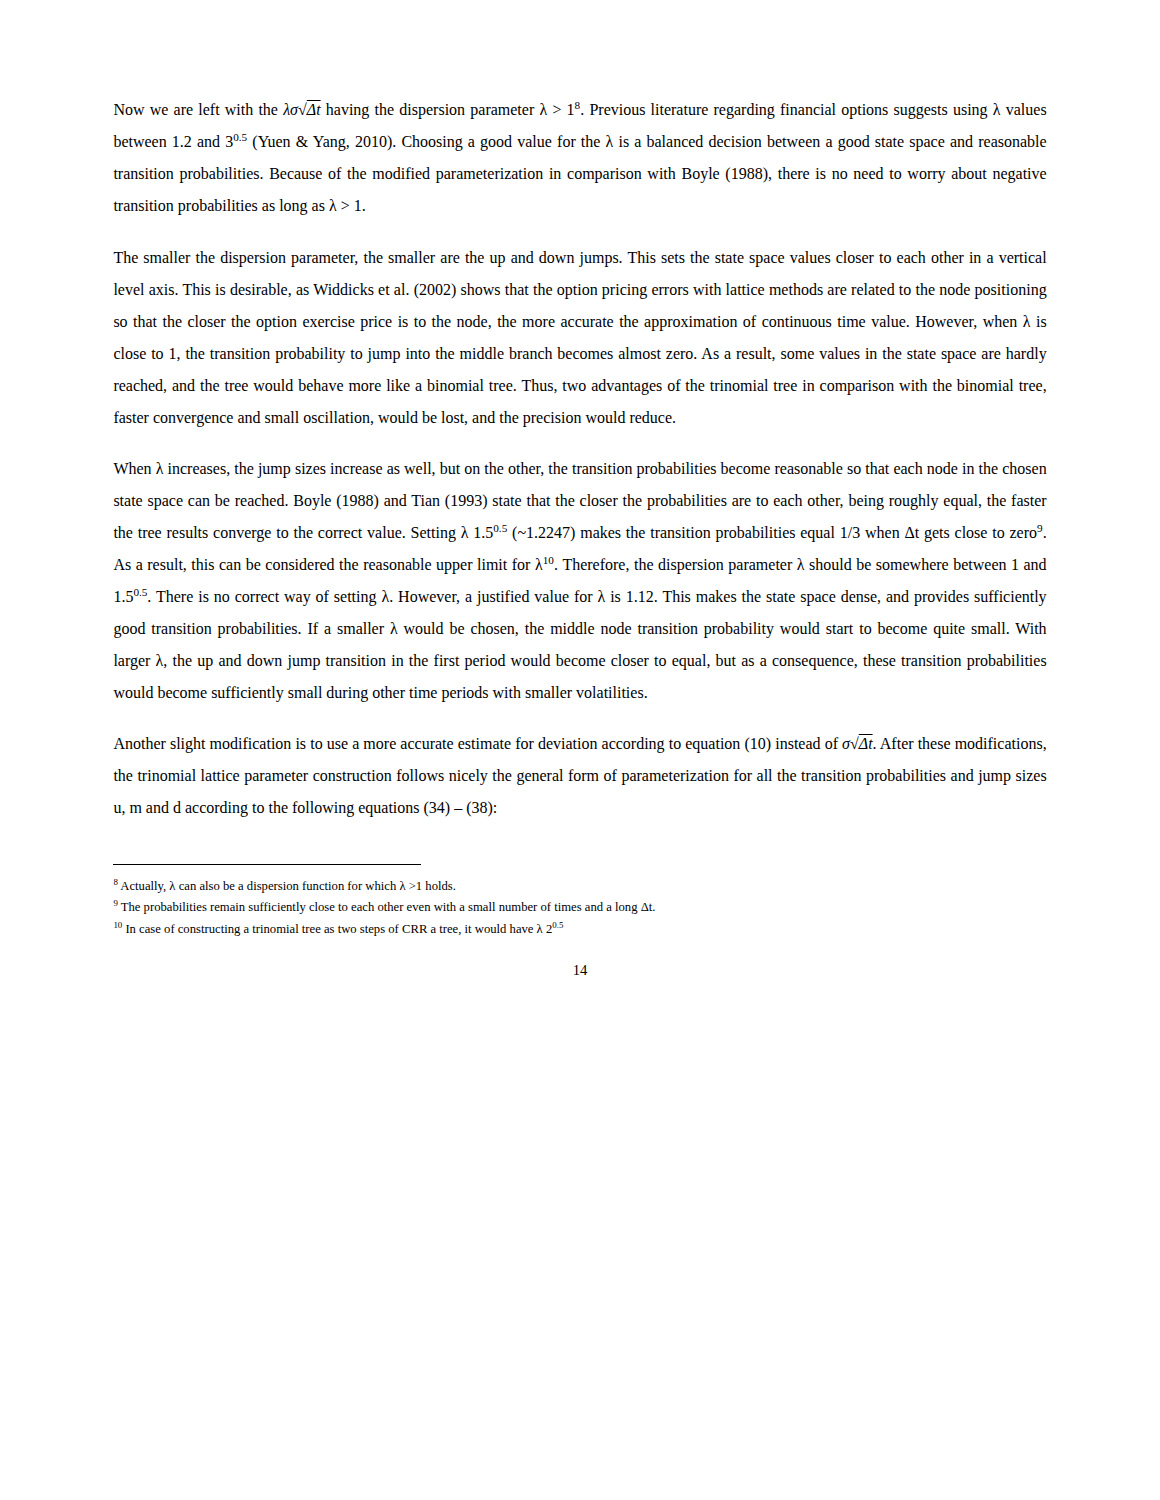Now we are left with the λσ√Δt having the dispersion parameter λ > 18. Previous literature regarding financial options suggests using λ values between 1.2 and 30.5 (Yuen & Yang, 2010). Choosing a good value for the λ is a balanced decision between a good state space and reasonable transition probabilities. Because of the modified parameterization in comparison with Boyle (1988), there is no need to worry about negative transition probabilities as long as λ > 1.
The smaller the dispersion parameter, the smaller are the up and down jumps. This sets the state space values closer to each other in a vertical level axis. This is desirable, as Widdicks et al. (2002) shows that the option pricing errors with lattice methods are related to the node positioning so that the closer the option exercise price is to the node, the more accurate the approximation of continuous time value. However, when λ is close to 1, the transition probability to jump into the middle branch becomes almost zero. As a result, some values in the state space are hardly reached, and the tree would behave more like a binomial tree. Thus, two advantages of the trinomial tree in comparison with the binomial tree, faster convergence and small oscillation, would be lost, and the precision would reduce.
When λ increases, the jump sizes increase as well, but on the other, the transition probabilities become reasonable so that each node in the chosen state space can be reached. Boyle (1988) and Tian (1993) state that the closer the probabilities are to each other, being roughly equal, the faster the tree results converge to the correct value. Setting λ 1.50.5 (~1.2247) makes the transition probabilities equal 1/3 when Δt gets close to zero9. As a result, this can be considered the reasonable upper limit for λ10. Therefore, the dispersion parameter λ should be somewhere between 1 and 1.50.5. There is no correct way of setting λ. However, a justified value for λ is 1.12. This makes the state space dense, and provides sufficiently good transition probabilities. If a smaller λ would be chosen, the middle node transition probability would start to become quite small. With larger λ, the up and down jump transition in the first period would become closer to equal, but as a consequence, these transition probabilities would become sufficiently small during other time periods with smaller volatilities.
Another slight modification is to use a more accurate estimate for deviation according to equation (10) instead of σ√Δt. After these modifications, the trinomial lattice parameter construction follows nicely the general form of parameterization for all the transition probabilities and jump sizes u, m and d according to the following equations (34) – (38):
8 Actually, λ can also be a dispersion function for which λ >1 holds.
9 The probabilities remain sufficiently close to each other even with a small number of times and a long Δt.
10 In case of constructing a trinomial tree as two steps of CRR a tree, it would have λ 20.5
14